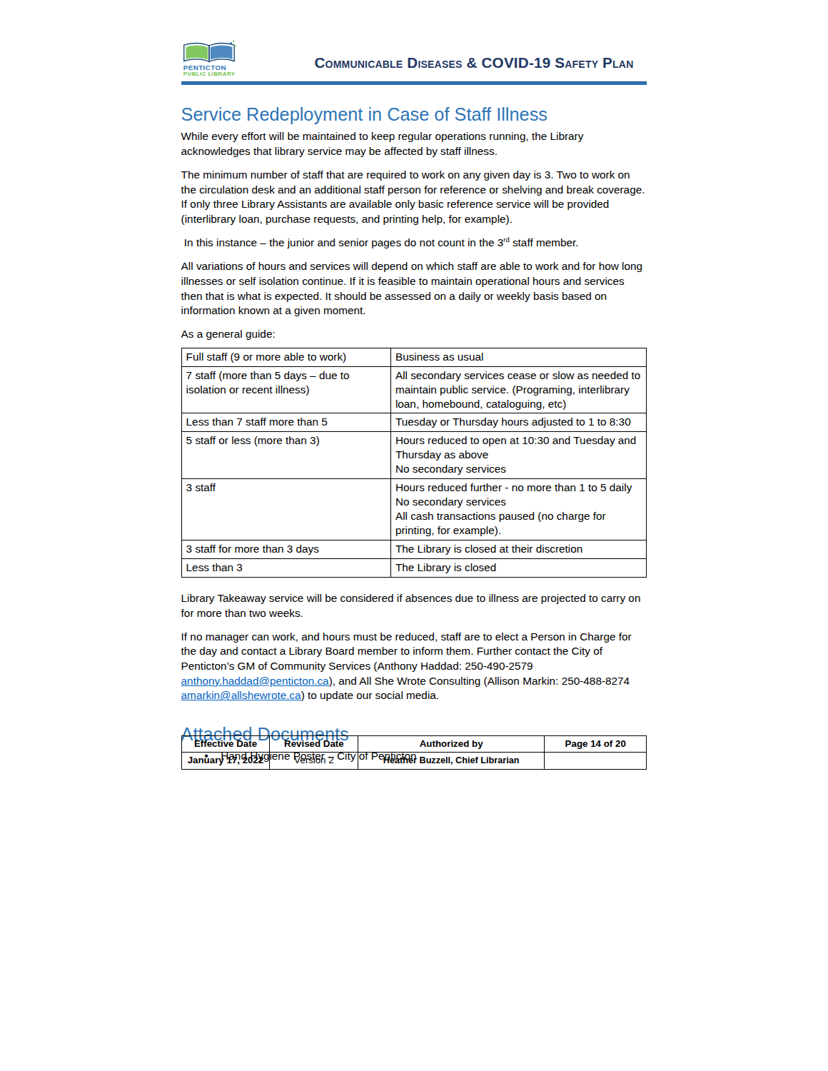Penticton Public Library PENTICTON PUBLIC LIBRARY
Communicable Diseases & COVID-19 Safety Plan
Service Redeployment in Case of Staff Illness
While every effort will be maintained to keep regular operations running, the Library acknowledges that library service may be affected by staff illness.
The minimum number of staff that are required to work on any given day is 3. Two to work on the circulation desk and an additional staff person for reference or shelving and break coverage. If only three Library Assistants are available only basic reference service will be provided (interlibrary loan, purchase requests, and printing help, for example).
In this instance – the junior and senior pages do not count in the 3rd staff member.
All variations of hours and services will depend on which staff are able to work and for how long illnesses or self isolation continue. If it is feasible to maintain operational hours and services then that is what is expected. It should be assessed on a daily or weekly basis based on information known at a given moment.
As a general guide:
| Full staff (9 or more able to work) | Business as usual |
| 7 staff (more than 5 days – due to isolation or recent illness) | All secondary services cease or slow as needed to maintain public service. (Programing, interlibrary loan, homebound, cataloguing, etc) |
| Less than 7 staff more than 5 | Tuesday or Thursday hours adjusted to 1 to 8:30 |
| 5 staff or less (more than 3) | Hours reduced to open at 10:30 and Tuesday and Thursday as above No secondary services |
| 3 staff | Hours reduced further - no more than 1 to 5 daily No secondary services All cash transactions paused (no charge for printing, for example). |
| 3 staff for more than 3 days | The Library is closed at their discretion |
| Less than 3 | The Library is closed |
Library Takeaway service will be considered if absences due to illness are projected to carry on for more than two weeks.
If no manager can work, and hours must be reduced, staff are to elect a Person in Charge for the day and contact a Library Board member to inform them. Further contact the City of Penticton’s GM of Community Services (Anthony Haddad: 250-490-2579 anthony.haddad@penticton.ca), and All She Wrote Consulting (Allison Markin: 250-488-8274 amarkin@allshewrote.ca) to update our social media.
Attached Documents
Hand Hygiene Poster – City of Penticton
| Effective Date | Revised Date | Authorized by | Page 14 of 20 |
| January 17, 2022 | Version 2 | Heather Buzzell, Chief Librarian | |